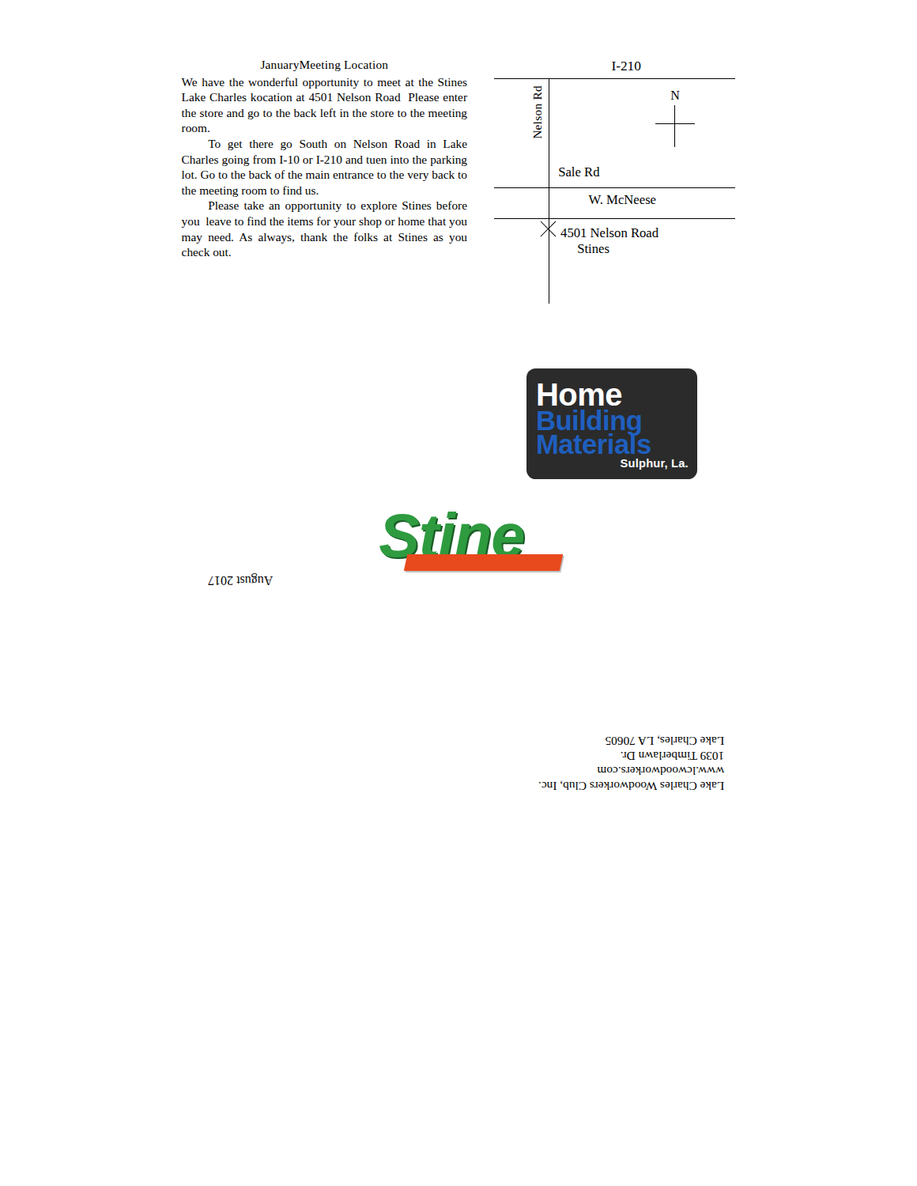JanuaryMeeting Location
We have the wonderful opportunity to meet at the Stines Lake Charles kocation at 4501 Nelson Road Please enter the store and go to the back left in the store to the meeting room.
To get there go South on Nelson Road in Lake Charles going from I-10 or I-210 and tuen into the parking lot. Go to the back of the main entrance to the very back to the meeting room to find us.
Please take an opportunity to explore Stines before you leave to find the items for your shop or home that you may need. As always, thank the folks at Stines as you check out.
I-210
Nelson Rd
Sale Rd
W. McNeese
N
4501 Nelson Road Stines
Home
Building
Materials
Sulphur, La.
Stine
August 2017
Lake Charles Woodworkers Club, Inc.
www.lcwoodworkers.com
1039 Timberlawn Dr.
Lake Charles, LA 70605